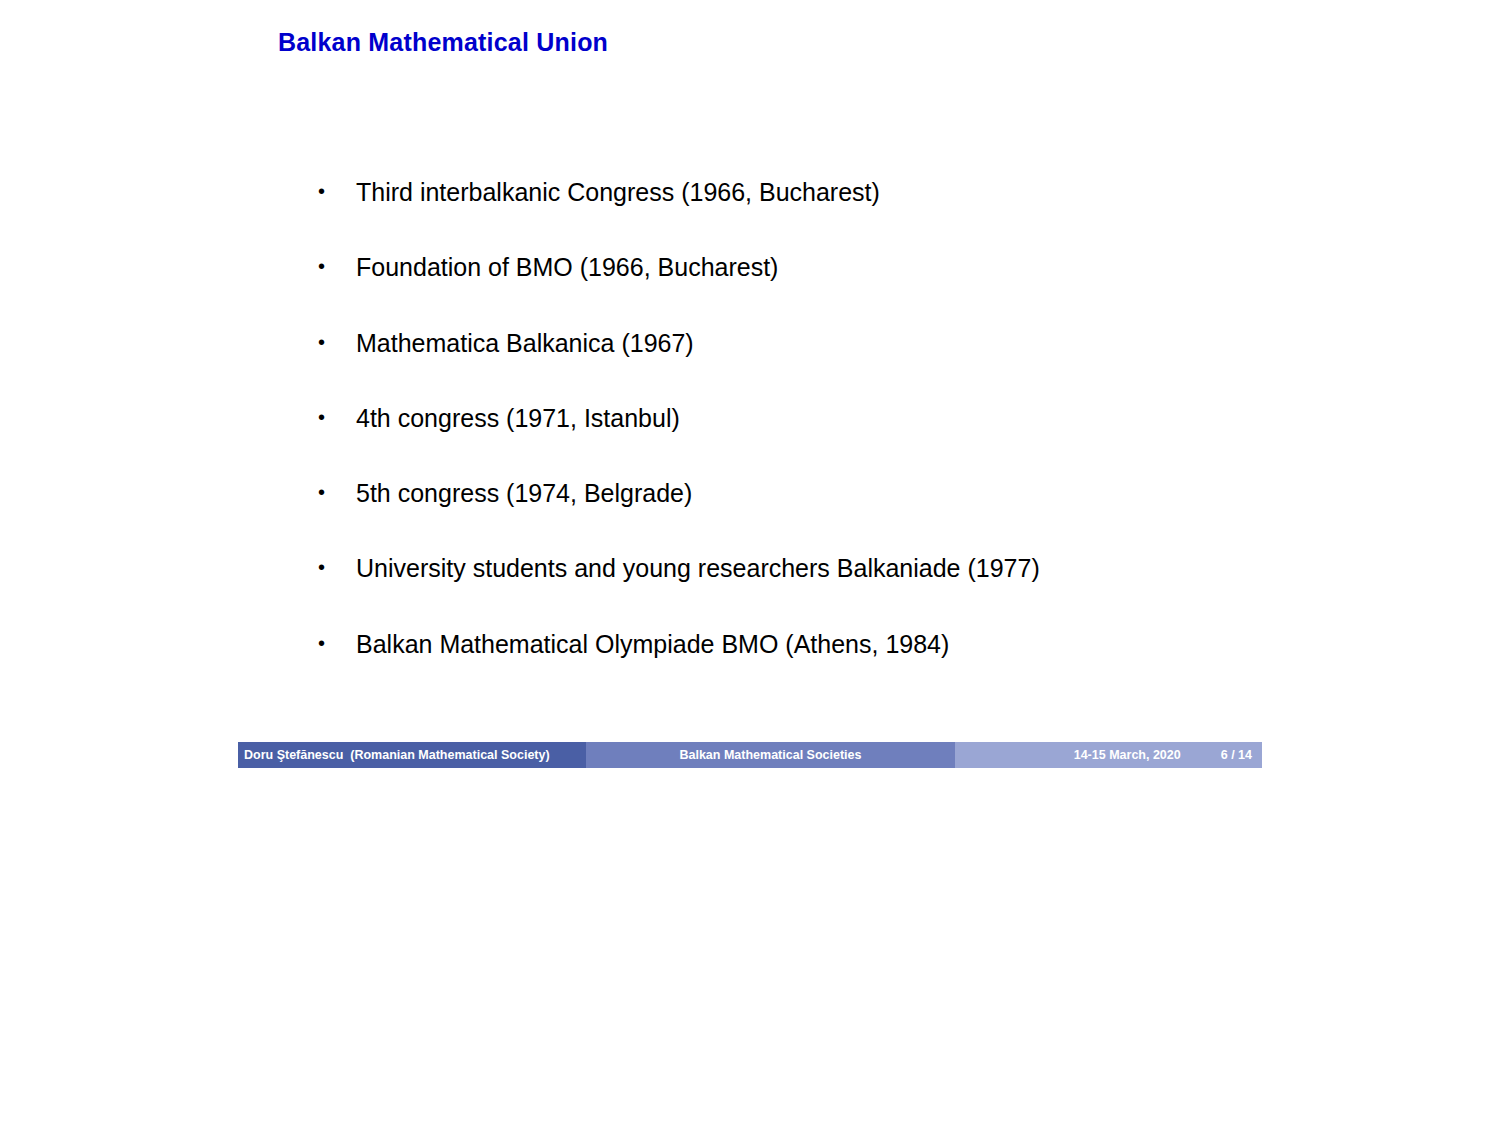Balkan Mathematical Union
Third interbalkanic Congress (1966, Bucharest)
Foundation of BMO (1966, Bucharest)
Mathematica Balkanica (1967)
4th congress (1971, Istanbul)
5th congress (1974, Belgrade)
University students and young researchers Balkaniade (1977)
Balkan Mathematical Olympiade BMO (Athens, 1984)
Doru Ştefănescu (Romanian Mathematical Society)
Balkan Mathematical Societies
14-15 March, 20206 / 14